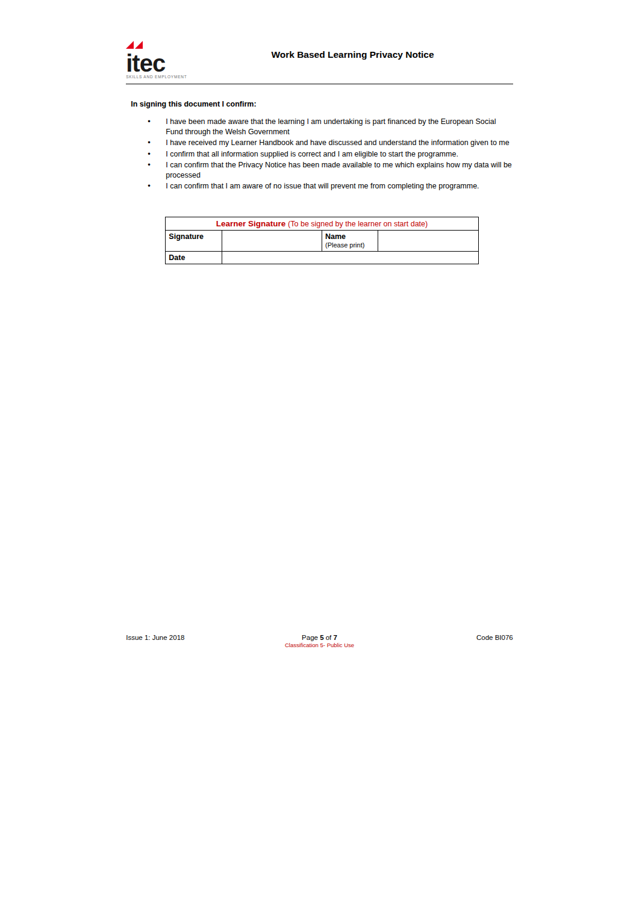itec
SKILLS AND EMPLOYMENT
Work Based Learning Privacy Notice
In signing this document I confirm:
I have been made aware that the learning I am undertaking is part financed by the European Social Fund through the Welsh Government
I have received my Learner Handbook and have discussed and understand the information given to me
I confirm that all information supplied is correct and I am eligible to start the programme.
I can confirm that the Privacy Notice has been made available to me which explains how my data will be processed
I can confirm that I am aware of no issue that will prevent me from completing the programme.
| Learner Signature (To be signed by the learner on start date) |
| Signature | | Name (Please print) | |
| Date | |
Issue 1: June 2018
Page 5 of 7
Code BI076
Classification 5- Public Use